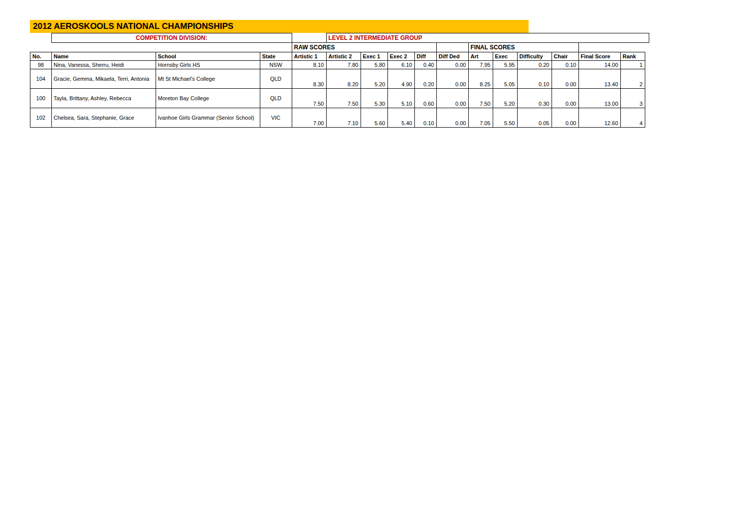2012 AEROSKOOLS NATIONAL CHAMPIONSHIPS
| | COMPETITION DIVISION: | | LEVEL 2 INTERMEDIATE GROUP |
| | | | | RAW SCORES | | FINAL SCORES | | | |
| No. | Name | School | State | Artistic 1 | Artistic 2 | Exec 1 | Exec 2 | Diff | Diff Ded | Art | Exec | Difficulty | Chair | Final Score | Rank |
| 98 | Nina, Vanessa, Sherru, Heidi | Hornsby Girls HS | NSW | 8.10 | 7.80 | 5.80 | 6.10 | 0.40 | 0.00 | 7.95 | 5.95 | 0.20 | 0.10 | 14.00 | 1 |
| 104 | Gracie, Gemma, Mikaela, Terri, Antonia | Mt St Michael's College | QLD | 8.30 | 8.20 | 5.20 | 4.90 | 0.20 | 0.00 | 8.25 | 5.05 | 0.10 | 0.00 | 13.40 | 2 |
| 100 | Tayla, Brittany, Ashley, Rebecca | Moreton Bay College | QLD | 7.50 | 7.50 | 5.30 | 5.10 | 0.60 | 0.00 | 7.50 | 5.20 | 0.30 | 0.00 | 13.00 | 3 |
| 102 | Chelsea, Sara, Stephanie, Grace | Ivanhoe Girls Grammar (Senior School) | VIC | 7.00 | 7.10 | 5.60 | 5.40 | 0.10 | 0.00 | 7.05 | 5.50 | 0.05 | 0.00 | 12.60 | 4 |